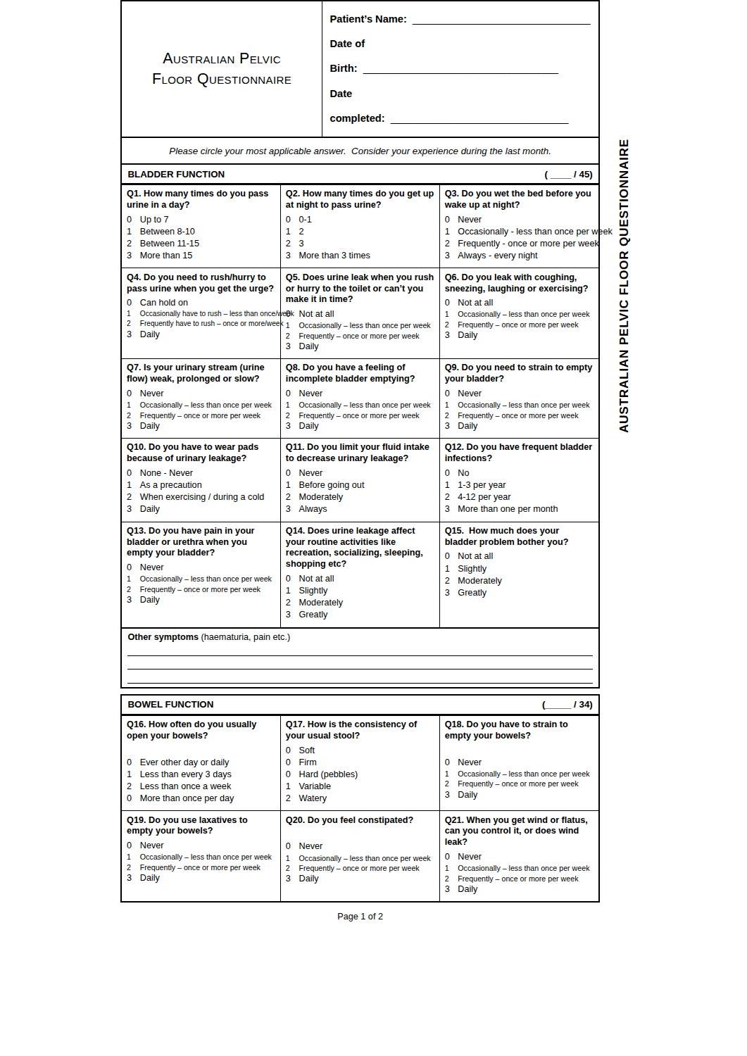AUSTRALIAN PELVIC FLOOR QUESTIONNAIRE
| Australian Pelvic Floor Questionnaire | Patient’s Name: _______________________________ Date of Birth: __________________________________ Date completed: _______________________________ |
| Please circle your most applicable answer. Consider your experience during the last month. |
| BLADDER FUNCTION | ( ____ / 45) |
| Q1. How many times do you pass urine in a day? 0 Up to 7 1 Between 8-10 2 Between 11-15 3 More than 15 | Q2. How many times do you get up at night to pass urine? 0 0-1 1 2 2 3 3 More than 3 times | Q3. Do you wet the bed before you wake up at night? 0 Never 1 Occasionally - less than once per week 2 Frequently - once or more per week 3 Always - every night |
| Q4. Do you need to rush/hurry to pass urine when you get the urge? 0 Can hold on 1 Occasionally have to rush – less than once/week 2 Frequently have to rush – once or more/week 3 Daily | Q5. Does urine leak when you rush or hurry to the toilet or can’t you make it in time? 0 Not at all 1 Occasionally – less than once per week 2 Frequently – once or more per week 3 Daily | Q6. Do you leak with coughing, sneezing, laughing or exercising? 0 Not at all 1 Occasionally – less than once per week 2 Frequently – once or more per week 3 Daily |
| Q7. Is your urinary stream (urine flow) weak, prolonged or slow? 0 Never 1 Occasionally – less than once per week 2 Frequently – once or more per week 3 Daily | Q8. Do you have a feeling of incomplete bladder emptying? 0 Never 1 Occasionally – less than once per week 2 Frequently – once or more per week 3 Daily | Q9. Do you need to strain to empty your bladder? 0 Never 1 Occasionally – less than once per week 2 Frequently – once or more per week 3 Daily |
| Q10. Do you have to wear pads because of urinary leakage? 0 None - Never 1 As a precaution 2 When exercising / during a cold 3 Daily | Q11. Do you limit your fluid intake to decrease urinary leakage? 0 Never 1 Before going out 2 Moderately 3 Always | Q12. Do you have frequent bladder infections? 0 No 1 1-3 per year 2 4-12 per year 3 More than one per month |
| Q13. Do you have pain in your bladder or urethra when you empty your bladder? 0 Never 1 Occasionally – less than once per week 2 Frequently – once or more per week 3 Daily | Q14. Does urine leakage affect your routine activities like recreation, socializing, sleeping, shopping etc? 0 Not at all 1 Slightly 2 Moderately 3 Greatly | Q15. How much does your bladder problem bother you? 0 Not at all 1 Slightly 2 Moderately 3 Greatly |
| Other symptoms (haematuria, pain etc.) |
| BOWEL FUNCTION | (_____ / 34) |
| Q16. How often do you usually open your bowels? 0 Ever other day or daily 1 Less than every 3 days 2 Less than once a week 0 More than once per day | Q17. How is the consistency of your usual stool? 0 Soft 0 Firm 0 Hard (pebbles) 1 Variable 2 Watery | Q18. Do you have to strain to empty your bowels? 0 Never 1 Occasionally – less than once per week 2 Frequently – once or more per week 3 Daily |
| Q19. Do you use laxatives to empty your bowels? 0 Never 1 Occasionally – less than once per week 2 Frequently – once or more per week 3 Daily | Q20. Do you feel constipated? 0 Never 1 Occasionally – less than once per week 2 Frequently – once or more per week 3 Daily | Q21. When you get wind or flatus, can you control it, or does wind leak? 0 Never 1 Occasionally – less than once per week 2 Frequently – once or more per week 3 Daily |
Page 1 of 2